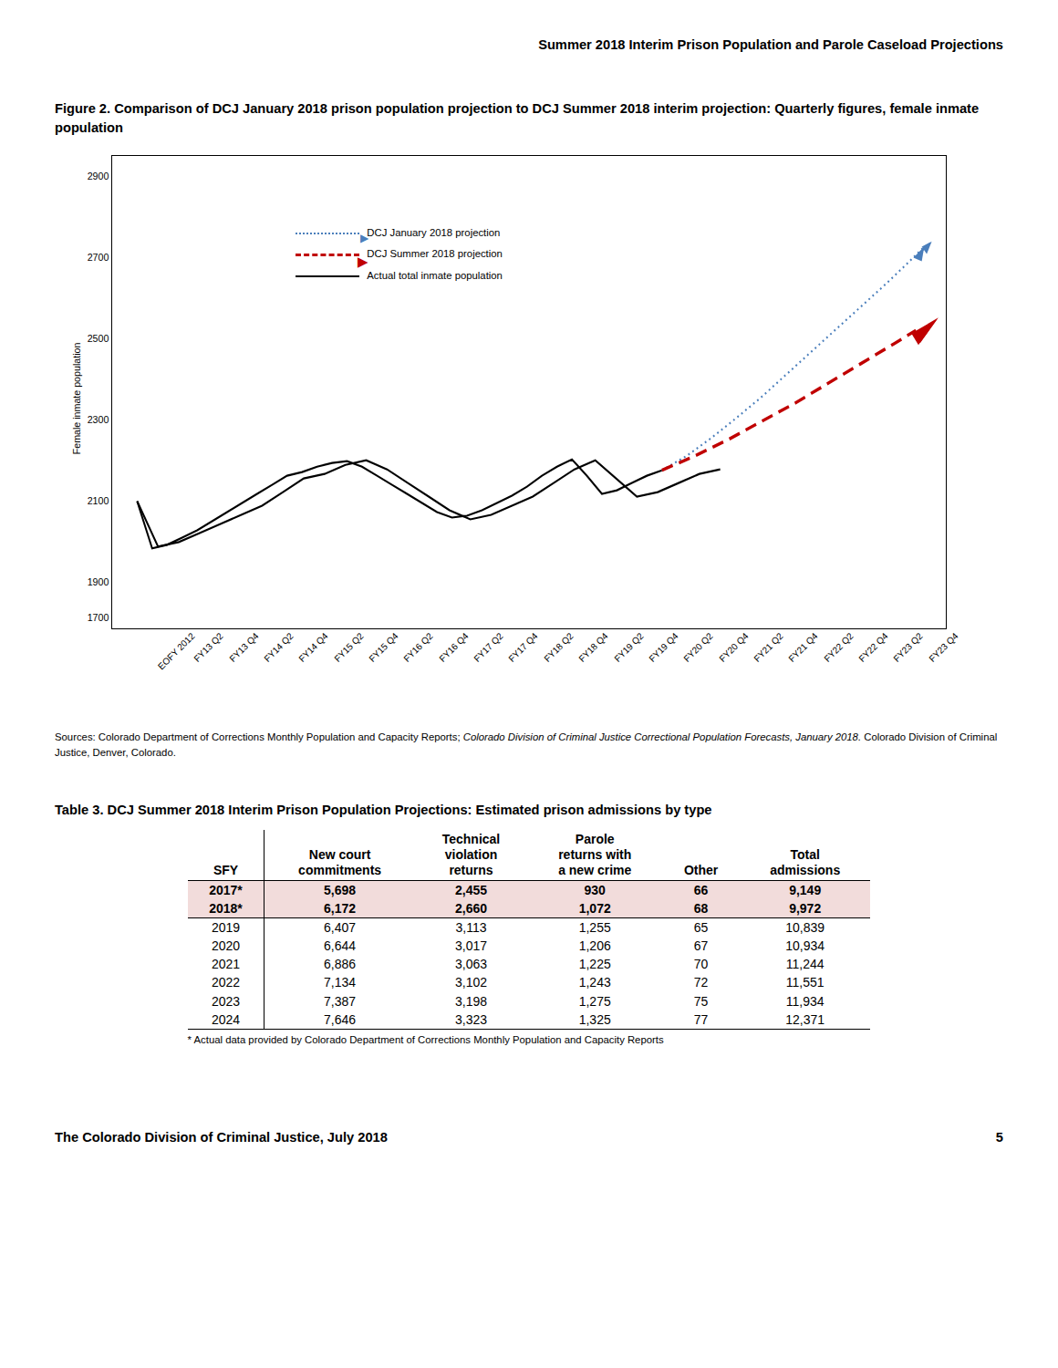Summer 2018 Interim Prison Population and Parole Caseload Projections
Figure 2. Comparison of DCJ January 2018 prison population projection to DCJ Summer 2018 interim projection: Quarterly figures, female inmate population
Female inmate population
2900
2700
2500
2300
2100
1900
1700
x
DCJ January 2018 projection
DCJ Summer 2018 projection
Actual total inmate population
EOFY 2012
FY13 Q2
FY13 Q4
FY14 Q2
FY14 Q4
FY15 Q2
FY15 Q4
FY16 Q2
FY16 Q4
FY17 Q2
FY17 Q4
FY18 Q2
FY18 Q4
FY19 Q2
FY19 Q4
FY20 Q2
FY20 Q4
FY21 Q2
FY21 Q4
FY22 Q2
FY22 Q4
FY23 Q2
FY23 Q4
Sources: Colorado Department of Corrections Monthly Population and Capacity Reports; Colorado Division of Criminal Justice Correctional Population Forecasts, January 2018. Colorado Division of Criminal Justice, Denver, Colorado.
Table 3. DCJ Summer 2018 Interim Prison Population Projections: Estimated prison admissions by type
| SFY | New court commitments | Technical violation returns | Parole returns with a new crime | Other | Total admissions |
| --- | --- | --- | --- | --- | --- |
| 2017* | 5,698 | 2,455 | 930 | 66 | 9,149 |
| 2018* | 6,172 | 2,660 | 1,072 | 68 | 9,972 |
| 2019 | 6,407 | 3,113 | 1,255 | 65 | 10,839 |
| 2020 | 6,644 | 3,017 | 1,206 | 67 | 10,934 |
| 2021 | 6,886 | 3,063 | 1,225 | 70 | 11,244 |
| 2022 | 7,134 | 3,102 | 1,243 | 72 | 11,551 |
| 2023 | 7,387 | 3,198 | 1,275 | 75 | 11,934 |
| 2024 | 7,646 | 3,323 | 1,325 | 77 | 12,371 |
* Actual data provided by Colorado Department of Corrections Monthly Population and Capacity Reports
The Colorado Division of Criminal Justice, July 2018 5